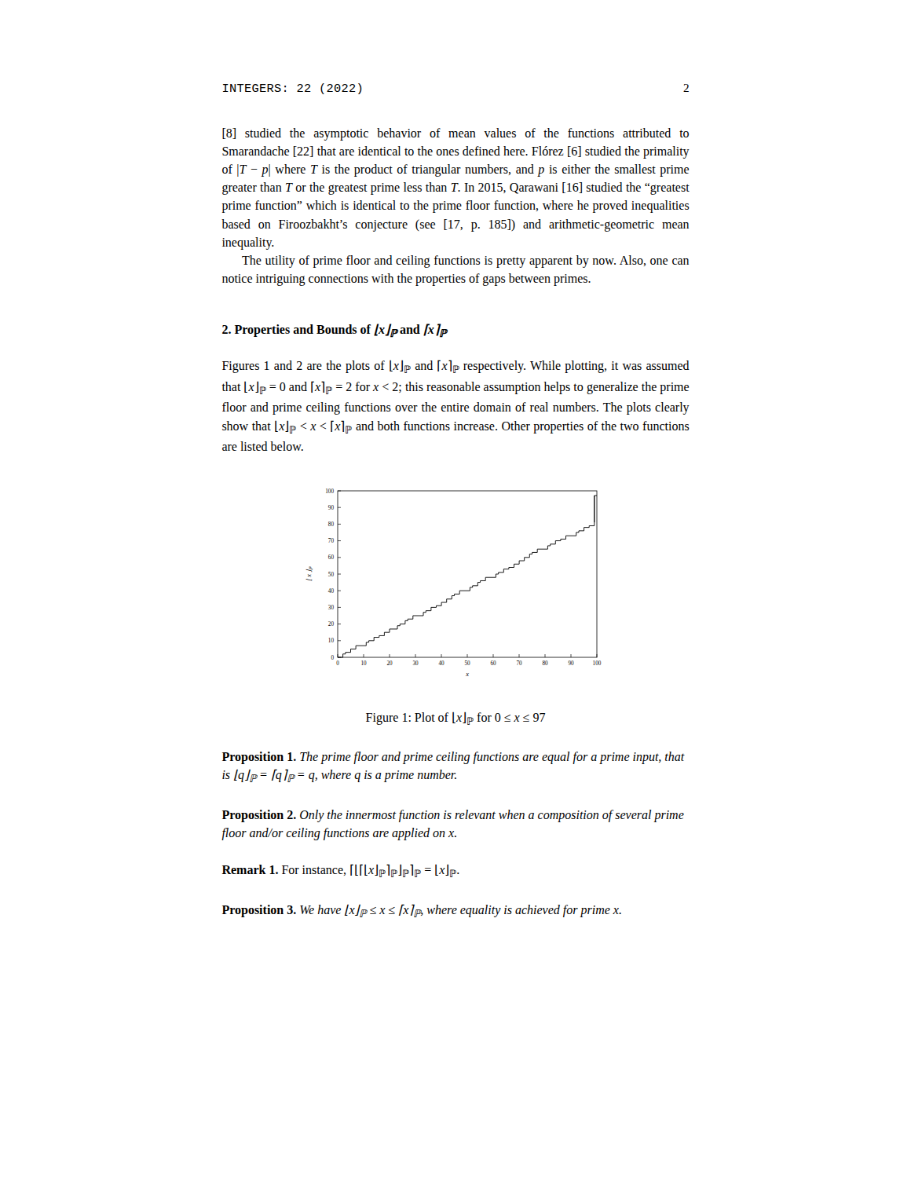INTEGERS: 22 (2022)
2
[8] studied the asymptotic behavior of mean values of the functions attributed to Smarandache [22] that are identical to the ones defined here. Flórez [6] studied the primality of |T − p| where T is the product of triangular numbers, and p is either the smallest prime greater than T or the greatest prime less than T. In 2015, Qarawani [16] studied the “greatest prime function” which is identical to the prime floor function, where he proved inequalities based on Firoozbakht’s conjecture (see [17, p. 185]) and arithmetic-geometric mean inequality.
The utility of prime floor and ceiling functions is pretty apparent by now. Also, one can notice intriguing connections with the properties of gaps between primes.
2. Properties and Bounds of ⌊x⌋ℙ and ⌈x⌉ℙ
Figures 1 and 2 are the plots of ⌊x⌋ℙ and ⌈x⌉ℙ respectively. While plotting, it was assumed that ⌊x⌋ℙ = 0 and ⌈x⌉ℙ = 2 for x < 2; this reasonable assumption helps to generalize the prime floor and prime ceiling functions over the entire domain of real numbers. The plots clearly show that ⌊x⌋ℙ < x < ⌈x⌉ℙ and both functions increase. Other properties of the two functions are listed below.
0 10 20 30 40 50 60 70 80 90 100 0 10 20 30 40 50 60 70 80 90 100 x ⌊ x ⌋ℙ
Figure 1: Plot of ⌊x⌋ℙ for 0 ≤ x ≤ 97
Proposition 1. The prime floor and prime ceiling functions are equal for a prime input, that is ⌊q⌋ℙ = ⌈q⌉ℙ = q, where q is a prime number.
Proposition 2. Only the innermost function is relevant when a composition of several prime floor and/or ceiling functions are applied on x.
Remark 1. For instance, ⌈⌊⌈⌊x⌋ℙ⌉ℙ⌋ℙ⌉ℙ = ⌊x⌋ℙ.
Proposition 3. We have ⌊x⌋ℙ ≤ x ≤ ⌈x⌉ℙ, where equality is achieved for prime x.